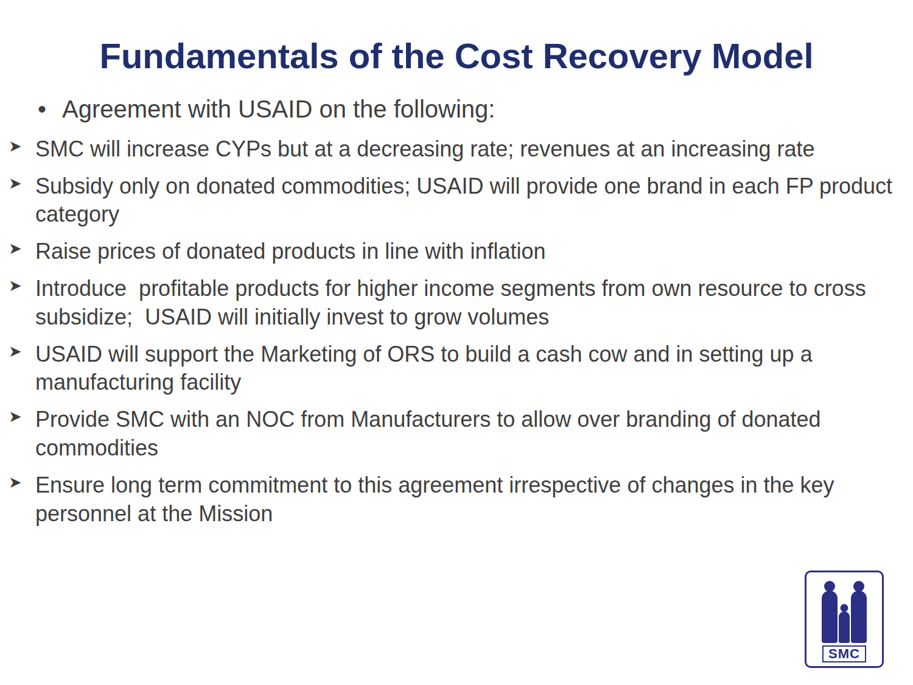Fundamentals of the Cost Recovery Model
Agreement with USAID on the following:
SMC will increase CYPs but at a decreasing rate; revenues at an increasing rate
Subsidy only on donated commodities; USAID will provide one brand in each FP product category
Raise prices of donated products in line with inflation
Introduce profitable products for higher income segments from own resource to cross subsidize; USAID will initially invest to grow volumes
USAID will support the Marketing of ORS to build a cash cow and in setting up a manufacturing facility
Provide SMC with an NOC from Manufacturers to allow over branding of donated commodities
Ensure long term commitment to this agreement irrespective of changes in the key personnel at the Mission
SMC